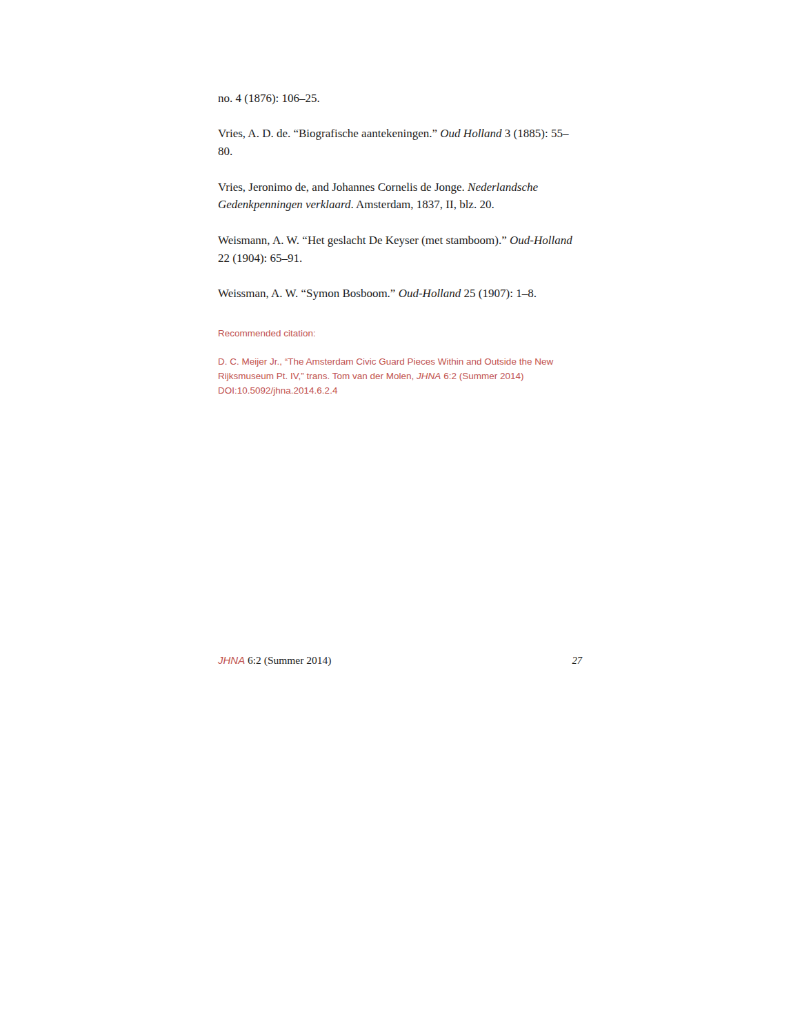no. 4 (1876): 106–25.
Vries, A. D. de. “Biografische aantekeningen.” Oud Holland 3 (1885): 55–80.
Vries, Jeronimo de, and Johannes Cornelis de Jonge. Nederlandsche Gedenkpenningen verklaard. Amsterdam, 1837, II, blz. 20.
Weismann, A. W. “Het geslacht De Keyser (met stamboom).” Oud-Holland 22 (1904): 65–91.
Weissman, A. W. “Symon Bosboom.” Oud-Holland 25 (1907): 1–8.
Recommended citation:
D. C. Meijer Jr., “The Amsterdam Civic Guard Pieces Within and Outside the New Rijksmuseum Pt. IV,” trans. Tom van der Molen, JHNA 6:2 (Summer 2014) DOI:10.5092/jhna.2014.6.2.4
JHNA 6:2 (Summer 2014)
27